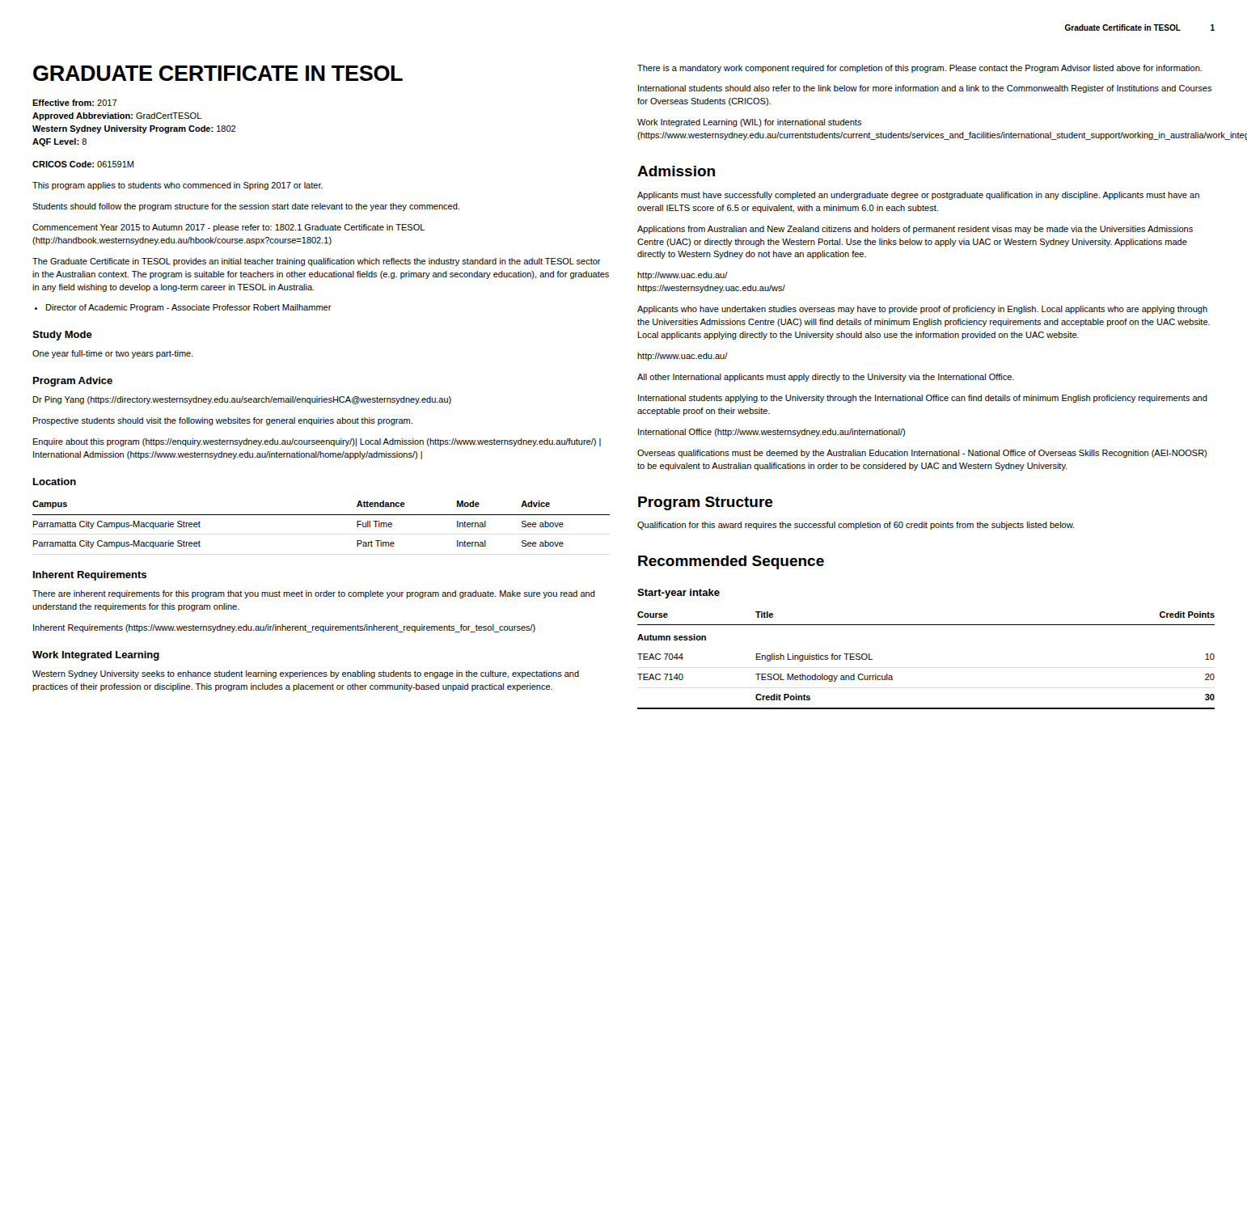Graduate Certificate in TESOL 1
GRADUATE CERTIFICATE IN TESOL
Effective from: 2017
Approved Abbreviation: GradCertTESOL
Western Sydney University Program Code: 1802
AQF Level: 8
CRICOS Code: 061591M
This program applies to students who commenced in Spring 2017 or later.
Students should follow the program structure for the session start date relevant to the year they commenced.
Commencement Year 2015 to Autumn 2017 - please refer to: 1802.1 Graduate Certificate in TESOL (http://handbook.westernsydney.edu.au/hbook/course.aspx?course=1802.1)
The Graduate Certificate in TESOL provides an initial teacher training qualification which reflects the industry standard in the adult TESOL sector in the Australian context. The program is suitable for teachers in other educational fields (e.g. primary and secondary education), and for graduates in any field wishing to develop a long-term career in TESOL in Australia.
Director of Academic Program - Associate Professor Robert Mailhammer
Study Mode
One year full-time or two years part-time.
Program Advice
Dr Ping Yang (https://directory.westernsydney.edu.au/search/email/enquiriesHCA@westernsydney.edu.au)
Prospective students should visit the following websites for general enquiries about this program.
Enquire about this program (https://enquiry.westernsydney.edu.au/courseenquiry/)| Local Admission (https://www.westernsydney.edu.au/future/) | International Admission (https://www.westernsydney.edu.au/international/home/apply/admissions/) |
Location
| Campus | Attendance | Mode | Advice |
| --- | --- | --- | --- |
| Parramatta City Campus-Macquarie Street | Full Time | Internal | See above |
| Parramatta City Campus-Macquarie Street | Part Time | Internal | See above |
Inherent Requirements
There are inherent requirements for this program that you must meet in order to complete your program and graduate. Make sure you read and understand the requirements for this program online.
Inherent Requirements (https://www.westernsydney.edu.au/ir/inherent_requirements/inherent_requirements_for_tesol_courses/)
Work Integrated Learning
Western Sydney University seeks to enhance student learning experiences by enabling students to engage in the culture, expectations and practices of their profession or discipline. This program includes a placement or other community-based unpaid practical experience.
There is a mandatory work component required for completion of this program. Please contact the Program Advisor listed above for information.
International students should also refer to the link below for more information and a link to the Commonwealth Register of Institutions and Courses for Overseas Students (CRICOS).
Work Integrated Learning (WIL) for international students (https://www.westernsydney.edu.au/currentstudents/current_students/services_and_facilities/international_student_support/working_in_australia/work_integrated_learning/)
Admission
Applicants must have successfully completed an undergraduate degree or postgraduate qualification in any discipline. Applicants must have an overall IELTS score of 6.5 or equivalent, with a minimum 6.0 in each subtest.
Applications from Australian and New Zealand citizens and holders of permanent resident visas may be made via the Universities Admissions Centre (UAC) or directly through the Western Portal. Use the links below to apply via UAC or Western Sydney University. Applications made directly to Western Sydney do not have an application fee.
http://www.uac.edu.au/
https://westernsydney.uac.edu.au/ws/
Applicants who have undertaken studies overseas may have to provide proof of proficiency in English. Local applicants who are applying through the Universities Admissions Centre (UAC) will find details of minimum English proficiency requirements and acceptable proof on the UAC website. Local applicants applying directly to the University should also use the information provided on the UAC website.
http://www.uac.edu.au/
All other International applicants must apply directly to the University via the International Office.
International students applying to the University through the International Office can find details of minimum English proficiency requirements and acceptable proof on their website.
International Office (http://www.westernsydney.edu.au/international/)
Overseas qualifications must be deemed by the Australian Education International - National Office of Overseas Skills Recognition (AEI-NOOSR) to be equivalent to Australian qualifications in order to be considered by UAC and Western Sydney University.
Program Structure
Qualification for this award requires the successful completion of 60 credit points from the subjects listed below.
Recommended Sequence
Start-year intake
| Course | Title | Credit Points |
| --- | --- | --- |
| Autumn session |
| TEAC 7044 | English Linguistics for TESOL | 10 |
| TEAC 7140 | TESOL Methodology and Curricula | 20 |
| | Credit Points | 30 |